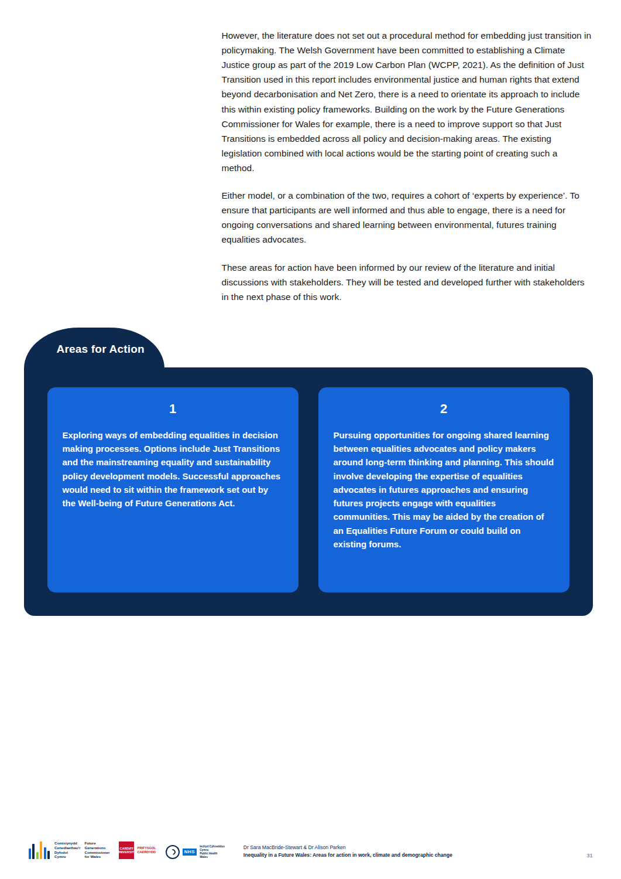However, the literature does not set out a procedural method for embedding just transition in policymaking. The Welsh Government have been committed to establishing a Climate Justice group as part of the 2019 Low Carbon Plan (WCPP, 2021). As the definition of Just Transition used in this report includes environmental justice and human rights that extend beyond decarbonisation and Net Zero, there is a need to orientate its approach to include this within existing policy frameworks. Building on the work by the Future Generations Commissioner for Wales for example, there is a need to improve support so that Just Transitions is embedded across all policy and decision-making areas. The existing legislation combined with local actions would be the starting point of creating such a method.
Either model, or a combination of the two, requires a cohort of ‘experts by experience’. To ensure that participants are well informed and thus able to engage, there is a need for ongoing conversations and shared learning between environmental, futures training equalities advocates.
These areas for action have been informed by our review of the literature and initial discussions with stakeholders. They will be tested and developed further with stakeholders in the next phase of this work.
Areas for Action
1
Exploring ways of embedding equalities in decision making processes. Options include Just Transitions and the mainstreaming equality and sustainability policy development models. Successful approaches would need to sit within the framework set out by the Well-being of Future Generations Act.
2
Pursuing opportunities for ongoing shared learning between equalities advocates and policy makers around long-term thinking and planning. This should involve developing the expertise of equalities advocates in futures approaches and ensuring futures projects engage with equalities communities. This may be aided by the creation of an Equalities Future Forum or could build on existing forums.
Comisiynydd Cenedlaethau'r Dyfodol Cymru Future Generations Commissioner for Wales
CARDIFF
UNIVERSITY
PRIFYSGOL
CAERDYDD
NHS
Iechyd Cyhoeddus
Cymru
Public Health
Wales
Dr Sara MacBride-Stewart & Dr Alison Parken
Inequality in a Future Wales: Areas for action in work, climate and demographic change
31